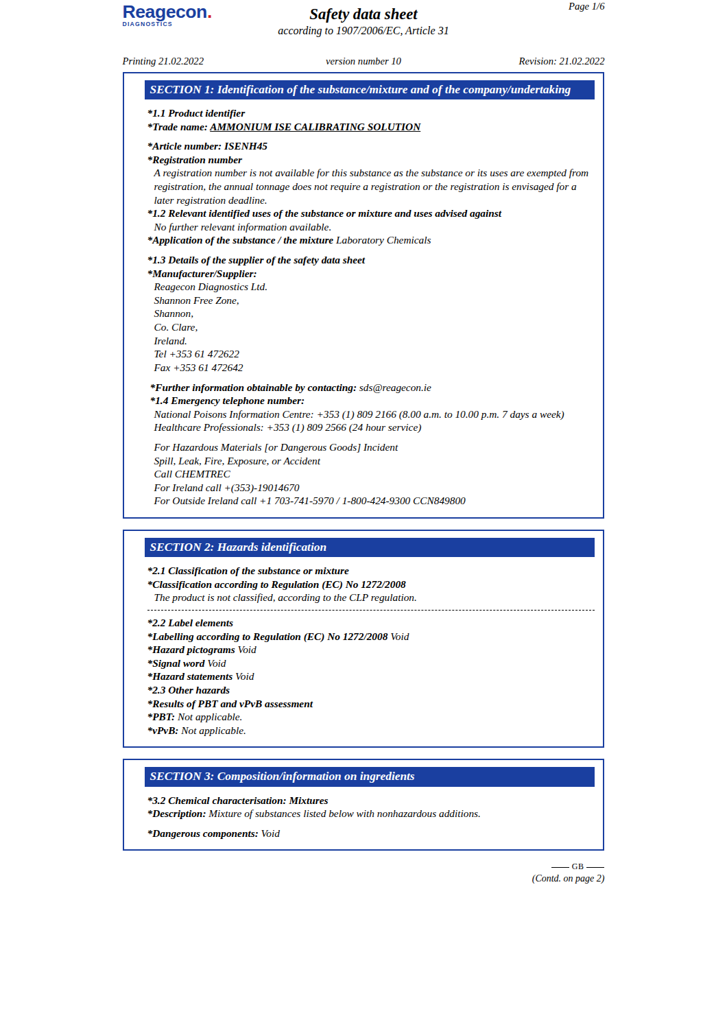Reagecon.
DIAGNOSTICS
Page 1/6
Safety data sheet
according to 1907/2006/EC, Article 31
Printing 21.02.2022
version number 10
Revision: 21.02.2022
SECTION 1: Identification of the substance/mixture and of the company/undertaking
*1.1 Product identifier
*Trade name: AMMONIUM ISE CALIBRATING SOLUTION
*Article number: ISENH45
*Registration number
A registration number is not available for this substance as the substance or its uses are exempted from registration, the annual tonnage does not require a registration or the registration is envisaged for a later registration deadline.
*1.2 Relevant identified uses of the substance or mixture and uses advised against
No further relevant information available.
*Application of the substance / the mixture Laboratory Chemicals
*1.3 Details of the supplier of the safety data sheet
*Manufacturer/Supplier:
Reagecon Diagnostics Ltd.
Shannon Free Zone,
Shannon,
Co. Clare,
Ireland.
Tel +353 61 472622
Fax +353 61 472642
*Further information obtainable by contacting: sds@reagecon.ie
*1.4 Emergency telephone number:
National Poisons Information Centre: +353 (1) 809 2166 (8.00 a.m. to 10.00 p.m. 7 days a week)
Healthcare Professionals: +353 (1) 809 2566 (24 hour service)
For Hazardous Materials [or Dangerous Goods] Incident
Spill, Leak, Fire, Exposure, or Accident
Call CHEMTREC
For Ireland call +(353)-19014670
For Outside Ireland call +1 703-741-5970 / 1-800-424-9300 CCN849800
SECTION 2: Hazards identification
*2.1 Classification of the substance or mixture
*Classification according to Regulation (EC) No 1272/2008
The product is not classified, according to the CLP regulation.
*2.2 Label elements
*Labelling according to Regulation (EC) No 1272/2008 Void
*Hazard pictograms Void
*Signal word Void
*Hazard statements Void
*2.3 Other hazards
*Results of PBT and vPvB assessment
*PBT: Not applicable.
*vPvB: Not applicable.
SECTION 3: Composition/information on ingredients
*3.2 Chemical characterisation: Mixtures
*Description: Mixture of substances listed below with nonhazardous additions.
*Dangerous components: Void
GB
(Contd. on page 2)